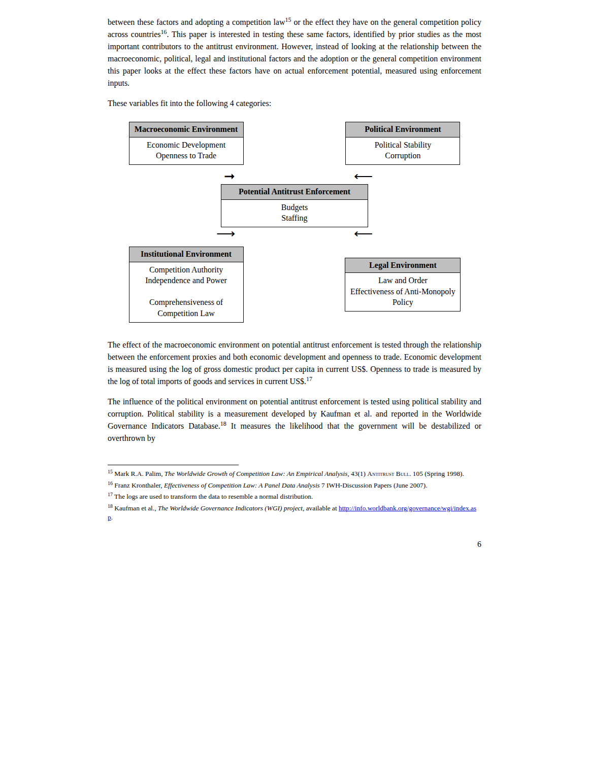between these factors and adopting a competition law15 or the effect they have on the general competition policy across countries16. This paper is interested in testing these same factors, identified by prior studies as the most important contributors to the antitrust environment. However, instead of looking at the relationship between the macroeconomic, political, legal and institutional factors and the adoption or the general competition environment this paper looks at the effect these factors have on actual enforcement potential, measured using enforcement inputs.
These variables fit into the following 4 categories:
| Macroeconomic Environment Economic Development Openness to Trade | | Political Environment Political Stability Corruption |
| ➞ | | ⟵ |
| Potential Antitrust Enforcement Budgets Staffing |
| ⟶ | | ⟵ |
| Institutional Environment Competition Authority Independence and Power Comprehensiveness of Competition Law | | Legal Environment Law and Order Effectiveness of Anti-Monopoly Policy |
The effect of the macroeconomic environment on potential antitrust enforcement is tested through the relationship between the enforcement proxies and both economic development and openness to trade. Economic development is measured using the log of gross domestic product per capita in current US$. Openness to trade is measured by the log of total imports of goods and services in current US$.17
The influence of the political environment on potential antitrust enforcement is tested using political stability and corruption. Political stability is a measurement developed by Kaufman et al. and reported in the Worldwide Governance Indicators Database.18 It measures the likelihood that the government will be destabilized or overthrown by
15 Mark R.A. Palim, The Worldwide Growth of Competition Law: An Empirical Analysis, 43(1) Antitrust Bull. 105 (Spring 1998).
16 Franz Kronthaler, Effectiveness of Competition Law: A Panel Data Analysis 7 IWH-Discussion Papers (June 2007).
17 The logs are used to transform the data to resemble a normal distribution.
18 Kaufman et al., The Worldwide Governance Indicators (WGI) project, available at http://info.worldbank.org/governance/wgi/index.asp.
6